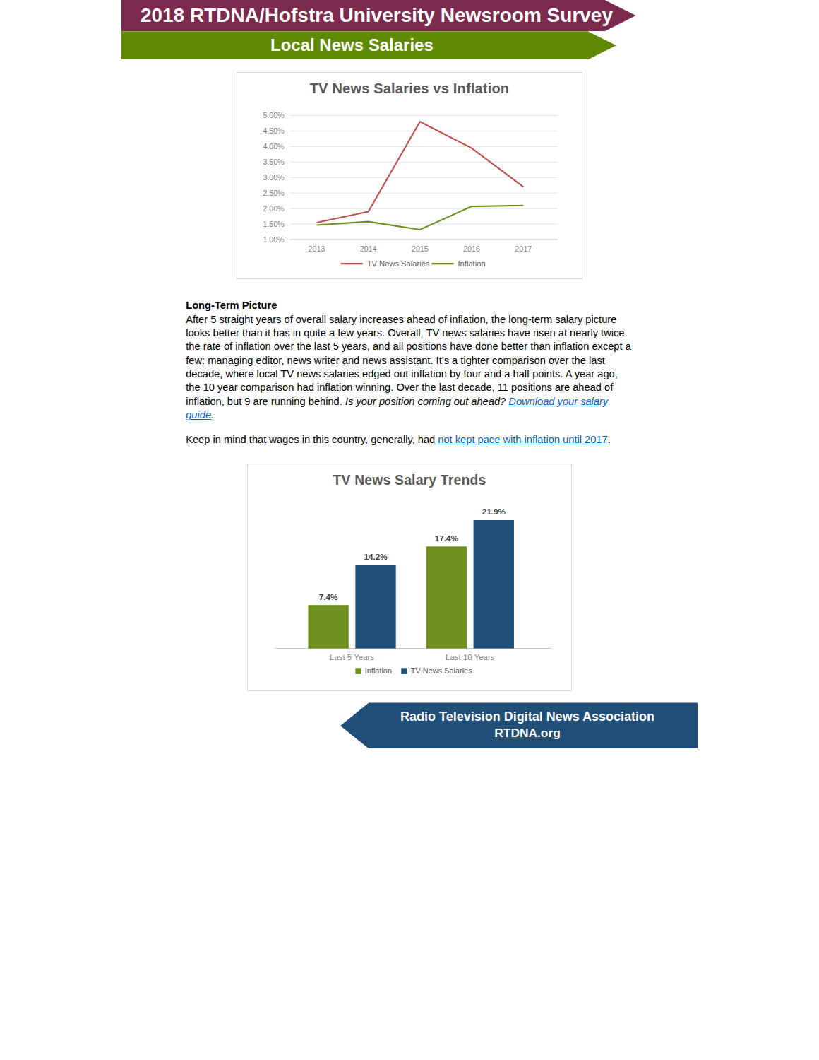2018 RTDNA/Hofstra University Newsroom Survey
Local News Salaries
TV News Salaries vs Inflation
5.00% 4.50% 4.00% 3.50% 3.00% 2.50% 2.00% 1.50% 1.00% 2013 2014 2015 2016 2017 TV News Salaries Inflation
Long-Term Picture
After 5 straight years of overall salary increases ahead of inflation, the long-term salary picture looks better than it has in quite a few years. Overall, TV news salaries have risen at nearly twice the rate of inflation over the last 5 years, and all positions have done better than inflation except a few: managing editor, news writer and news assistant. It’s a tighter comparison over the last decade, where local TV news salaries edged out inflation by four and a half points. A year ago, the 10 year comparison had inflation winning. Over the last decade, 11 positions are ahead of inflation, but 9 are running behind. Is your position coming out ahead? Download your salary guide.
Keep in mind that wages in this country, generally, had not kept pace with inflation until 2017.
TV News Salary Trends
7.4% 14.2% 17.4% 21.9% Last 5 Years Last 10 Years Inflation TV News Salaries
Radio Television Digital News Association
RTDNA.org